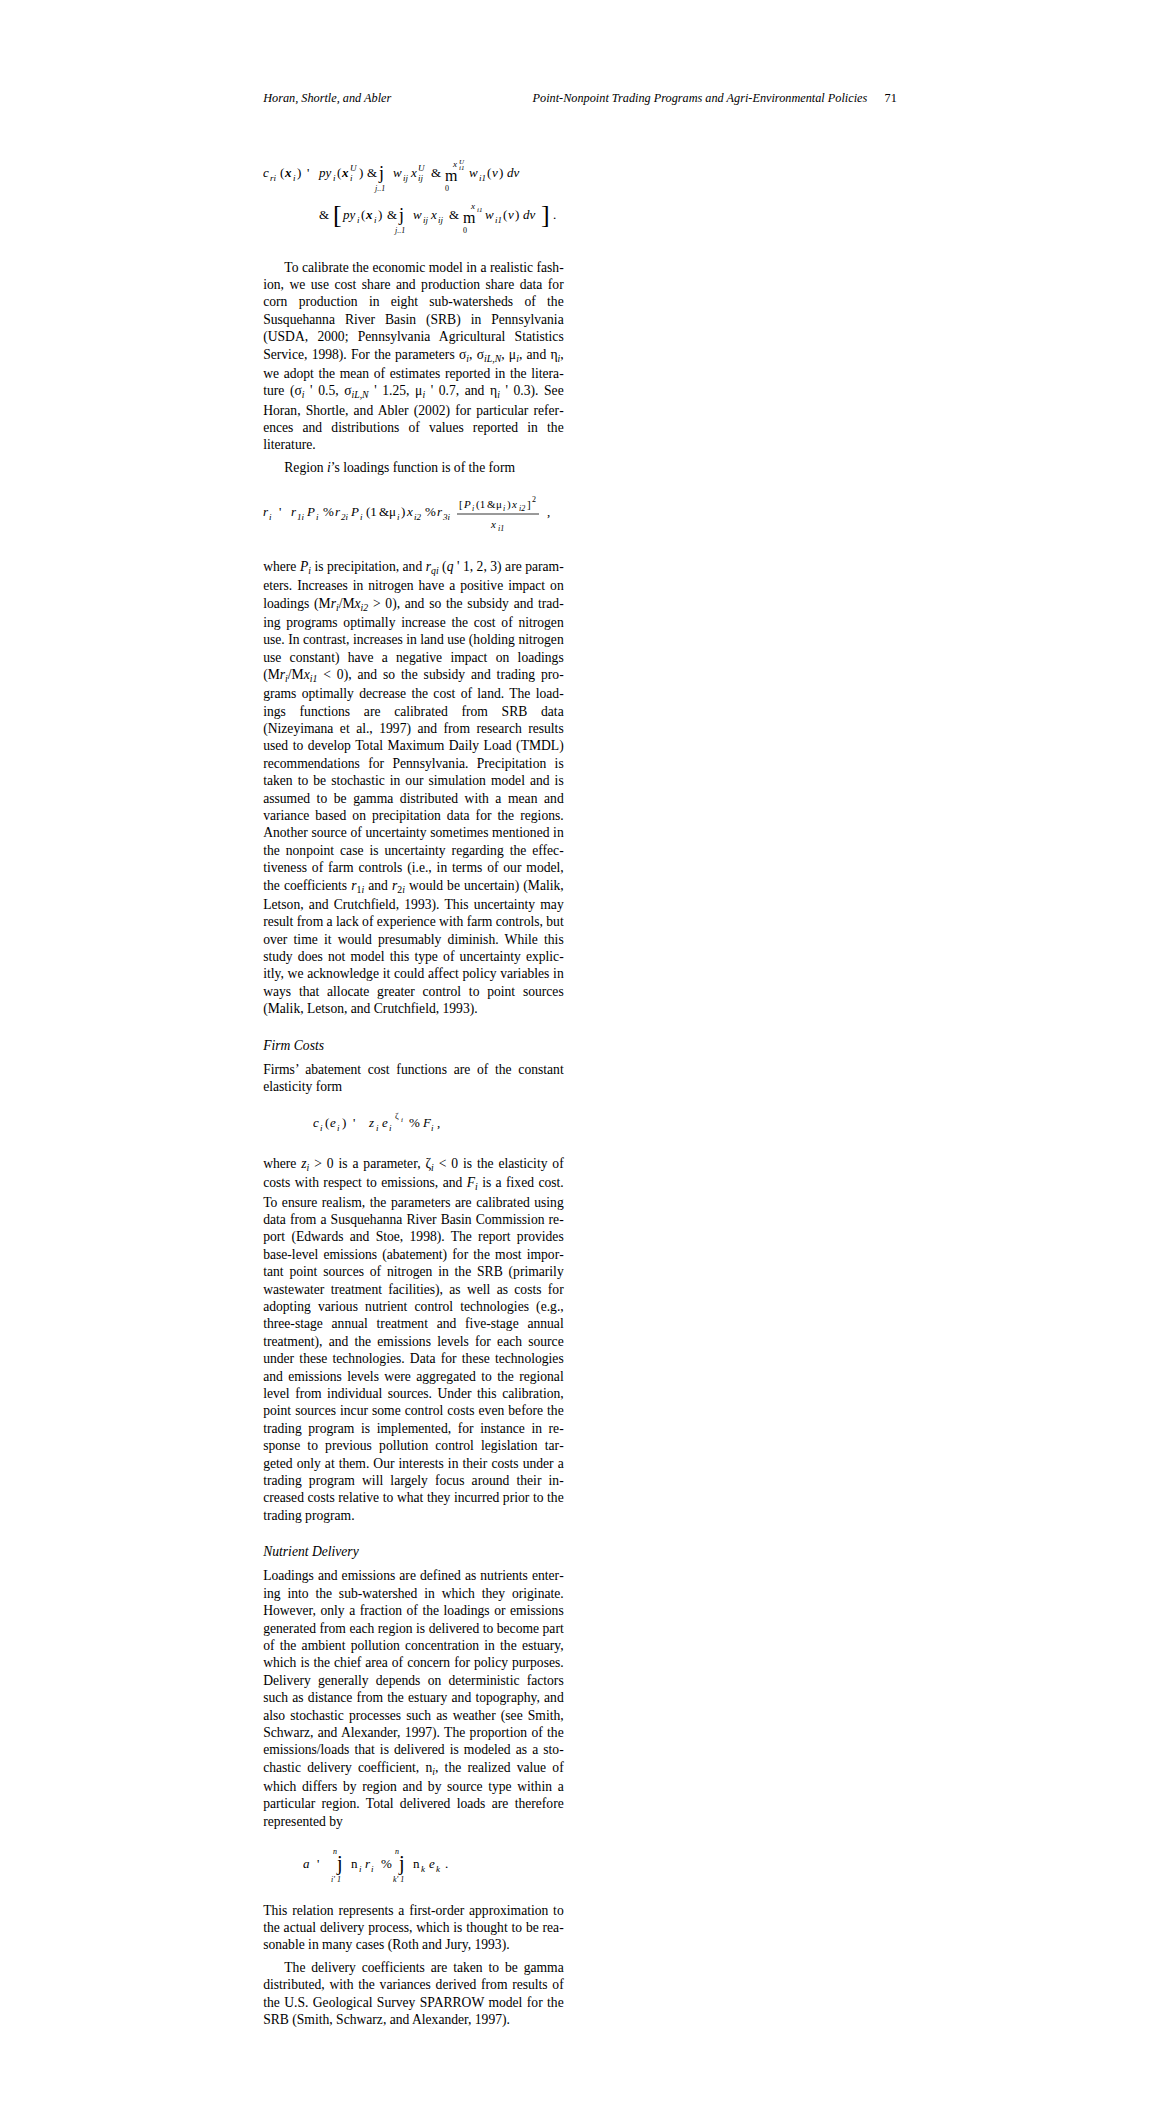Horan, Shortle, and Abler
Point-Nonpoint Trading Programs and Agri-Environmental Policies71
c ri ( x i ) ' py i ( x U i ) & j j..1 w ij x U ij & m 0 x U i1 w i1 ( v ) dv & [ py i ( x i ) & j j..1 w ij x ij & m 0 x i1 w i1 ( v ) dv ] .
To calibrate the economic model in a realistic fashion, we use cost share and production share data for corn production in eight sub-watersheds of the Susquehanna River Basin (SRB) in Pennsylvania (USDA, 2000; Pennsylvania Agricultural Statistics Service, 1998). For the parameters σi, σiL,N, μi, and ηi, we adopt the mean of estimates reported in the literature (σi ' 0.5, σiL,N ' 1.25, μi ' 0.7, and ηi ' 0.3). See Horan, Shortle, and Abler (2002) for particular references and distributions of values reported in the literature.
Region i’s loadings function is of the form
r i ' r 1i P i % r 2i P i (1 & μ i ) x i2 % r 3i [ P i (1 & μ i ) x i2 ] 2 x i1 ,
where Pi is precipitation, and rqi (q ' 1, 2, 3) are parameters. Increases in nitrogen have a positive impact on loadings (Mri/Mxi2 > 0), and so the subsidy and trading programs optimally increase the cost of nitrogen use. In contrast, increases in land use (holding nitrogen use constant) have a negative impact on loadings (Mri/Mxi1 < 0), and so the subsidy and trading programs optimally decrease the cost of land. The loadings functions are calibrated from SRB data (Nizeyimana et al., 1997) and from research results used to develop Total Maximum Daily Load (TMDL) recommendations for Pennsylvania. Precipitation is taken to be stochastic in our simulation model and is assumed to be gamma distributed with a mean and variance based on precipitation data for the regions. Another source of uncertainty sometimes mentioned in the nonpoint case is uncertainty regarding the effectiveness of farm controls (i.e., in terms of our model, the coefficients r1i and r2i would be uncertain) (Malik, Letson, and Crutchfield, 1993). This uncertainty may result from a lack of experience with farm controls, but over time it would presumably diminish. While this study does not model this type of uncertainty explicitly, we acknowledge it could affect policy variables in ways that allocate greater control to point sources (Malik, Letson, and Crutchfield, 1993).
Firm Costs
Firms’ abatement cost functions are of the constant elasticity form
c i ( e i ) ' z i e i ζ i % F i ,
where zi > 0 is a parameter, ζi < 0 is the elasticity of costs with respect to emissions, and Fi is a fixed cost. To ensure realism, the parameters are calibrated using data from a Susquehanna River Basin Commission report (Edwards and Stoe, 1998). The report provides base-level emissions (abatement) for the most important point sources of nitrogen in the SRB (primarily wastewater treatment facilities), as well as costs for adopting various nutrient control technologies (e.g., three-stage annual treatment and five-stage annual treatment), and the emissions levels for each source under these technologies. Data for these technologies and emissions levels were aggregated to the regional level from individual sources. Under this calibration, point sources incur some control costs even before the trading program is implemented, for instance in response to previous pollution control legislation targeted only at them. Our interests in their costs under a trading program will largely focus around their increased costs relative to what they incurred prior to the trading program.
Nutrient Delivery
Loadings and emissions are defined as nutrients entering into the sub-watershed in which they originate. However, only a fraction of the loadings or emissions generated from each region is delivered to become part of the ambient pollution concentration in the estuary, which is the chief area of concern for policy purposes. Delivery generally depends on deterministic factors such as distance from the estuary and topography, and also stochastic processes such as weather (see Smith, Schwarz, and Alexander, 1997). The proportion of the emissions/loads that is delivered is modeled as a stochastic delivery coefficient, ni, the realized value of which differs by region and by source type within a particular region. Total delivered loads are therefore represented by
a ' j n i' 1 n i r i % j n k' 1 n k e k .
This relation represents a first-order approximation to the actual delivery process, which is thought to be reasonable in many cases (Roth and Jury, 1993).
The delivery coefficients are taken to be gamma distributed, with the variances derived from results of the U.S. Geological Survey SPARROW model for the SRB (Smith, Schwarz, and Alexander, 1997).